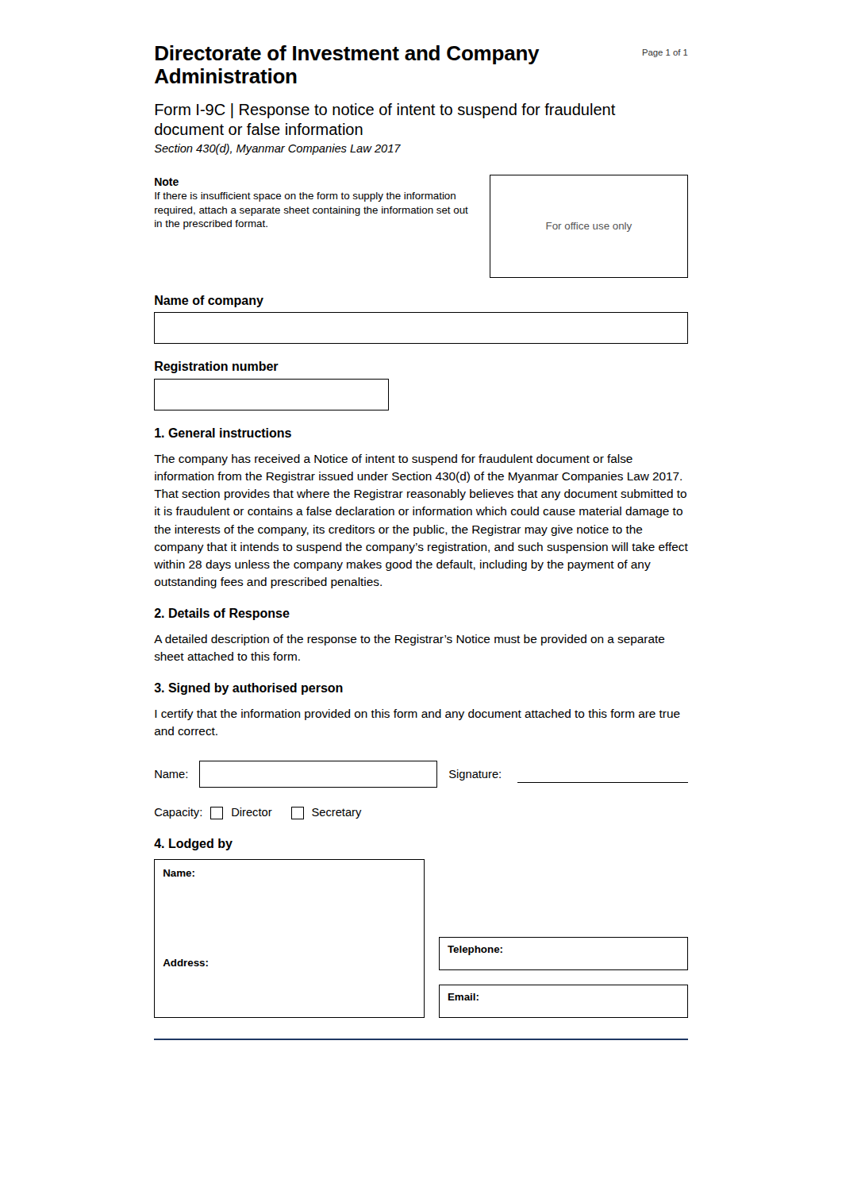Directorate of Investment and Company Administration
Page 1 of 1
Form I-9C | Response to notice of intent to suspend for fraudulent document or false information
Section 430(d), Myanmar Companies Law 2017
Note
If there is insufficient space on the form to supply the information required, attach a separate sheet containing the information set out in the prescribed format.
For office use only
Name of company
Registration number
1. General instructions
The company has received a Notice of intent to suspend for fraudulent document or false information from the Registrar issued under Section 430(d) of the Myanmar Companies Law 2017. That section provides that where the Registrar reasonably believes that any document submitted to it is fraudulent or contains a false declaration or information which could cause material damage to the interests of the company, its creditors or the public, the Registrar may give notice to the company that it intends to suspend the company’s registration, and such suspension will take effect within 28 days unless the company makes good the default, including by the payment of any outstanding fees and prescribed penalties.
2. Details of Response
A detailed description of the response to the Registrar’s Notice must be provided on a separate sheet attached to this form.
3. Signed by authorised person
I certify that the information provided on this form and any document attached to this form are true and correct.
Name:
Signature:
Capacity: Director Secretary
4. Lodged by
Name:
Address:
Telephone:
Email: